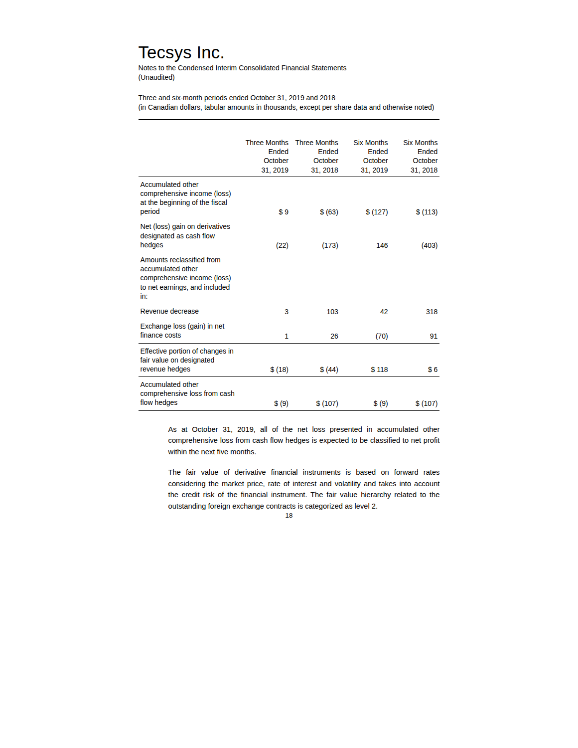Tecsys Inc.
Notes to the Condensed Interim Consolidated Financial Statements
(Unaudited)
Three and six-month periods ended October 31, 2019 and 2018
(in Canadian dollars, tabular amounts in thousands, except per share data and otherwise noted)
| | Three Months Ended October 31, 2019 | Three Months Ended October 31, 2018 | Six Months Ended October 31, 2019 | Six Months Ended October 31, 2018 |
| --- | --- | --- | --- | --- |
| Accumulated other comprehensive income (loss) at the beginning of the fiscal period | $ 9 | $ (63) | $ (127) | $ (113) |
| Net (loss) gain on derivatives designated as cash flow hedges | (22) | (173) | 146 | (403) |
| Amounts reclassified from accumulated other comprehensive income (loss) to net earnings, and included in: | | | | |
| Revenue decrease | 3 | 103 | 42 | 318 |
| Exchange loss (gain) in net finance costs | 1 | 26 | (70) | 91 |
| Effective portion of changes in fair value on designated revenue hedges | $ (18) | $ (44) | $ 118 | $ 6 |
| Accumulated other comprehensive loss from cash flow hedges | $ (9) | $ (107) | $ (9) | $ (107) |
As at October 31, 2019, all of the net loss presented in accumulated other comprehensive loss from cash flow hedges is expected to be classified to net profit within the next five months.
The fair value of derivative financial instruments is based on forward rates considering the market price, rate of interest and volatility and takes into account the credit risk of the financial instrument. The fair value hierarchy related to the outstanding foreign exchange contracts is categorized as level 2.
18